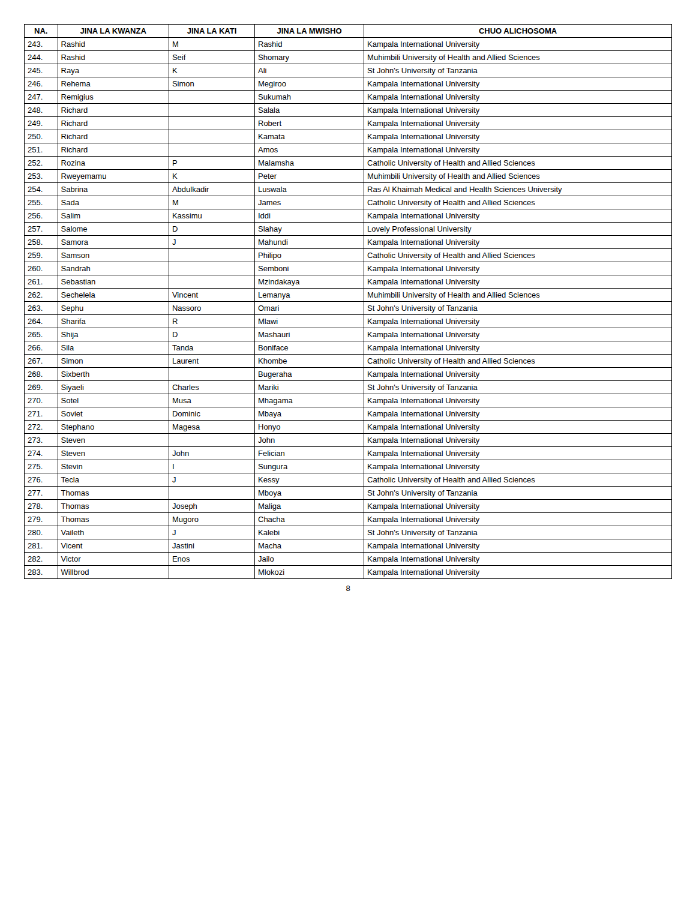| NA. | JINA LA KWANZA | JINA LA KATI | JINA LA MWISHO | CHUO ALICHOSOMA |
| --- | --- | --- | --- | --- |
| 243. | Rashid | M | Rashid | Kampala International University |
| 244. | Rashid | Seif | Shomary | Muhimbili University of Health and Allied Sciences |
| 245. | Raya | K | Ali | St John's University of Tanzania |
| 246. | Rehema | Simon | Megiroo | Kampala International University |
| 247. | Remigius | | Sukumah | Kampala International University |
| 248. | Richard | | Salala | Kampala International University |
| 249. | Richard | | Robert | Kampala International University |
| 250. | Richard | | Kamata | Kampala International University |
| 251. | Richard | | Amos | Kampala International University |
| 252. | Rozina | P | Malamsha | Catholic University of Health and Allied Sciences |
| 253. | Rweyemamu | K | Peter | Muhimbili University of Health and Allied Sciences |
| 254. | Sabrina | Abdulkadir | Luswala | Ras Al Khaimah Medical and Health Sciences University |
| 255. | Sada | M | James | Catholic University of Health and Allied Sciences |
| 256. | Salim | Kassimu | Iddi | Kampala International University |
| 257. | Salome | D | Slahay | Lovely Professional University |
| 258. | Samora | J | Mahundi | Kampala International University |
| 259. | Samson | | Philipo | Catholic University of Health and Allied Sciences |
| 260. | Sandrah | | Semboni | Kampala International University |
| 261. | Sebastian | | Mzindakaya | Kampala International University |
| 262. | Sechelela | Vincent | Lemanya | Muhimbili University of Health and Allied Sciences |
| 263. | Sephu | Nassoro | Omari | St John's University of Tanzania |
| 264. | Sharifa | R | Mlawi | Kampala International University |
| 265. | Shija | D | Mashauri | Kampala International University |
| 266. | Sila | Tanda | Boniface | Kampala International University |
| 267. | Simon | Laurent | Khombe | Catholic University of Health and Allied Sciences |
| 268. | Sixberth | | Bugeraha | Kampala International University |
| 269. | Siyaeli | Charles | Mariki | St John's University of Tanzania |
| 270. | Sotel | Musa | Mhagama | Kampala International University |
| 271. | Soviet | Dominic | Mbaya | Kampala International University |
| 272. | Stephano | Magesa | Honyo | Kampala International University |
| 273. | Steven | | John | Kampala International University |
| 274. | Steven | John | Felician | Kampala International University |
| 275. | Stevin | I | Sungura | Kampala International University |
| 276. | Tecla | J | Kessy | Catholic University of Health and Allied Sciences |
| 277. | Thomas | | Mboya | St John's University of Tanzania |
| 278. | Thomas | Joseph | Maliga | Kampala International University |
| 279. | Thomas | Mugoro | Chacha | Kampala International University |
| 280. | Vaileth | J | Kalebi | St John's University of Tanzania |
| 281. | Vicent | Jastini | Macha | Kampala International University |
| 282. | Victor | Enos | Jailo | Kampala International University |
| 283. | Willbrod | | Mlokozi | Kampala International University |
8